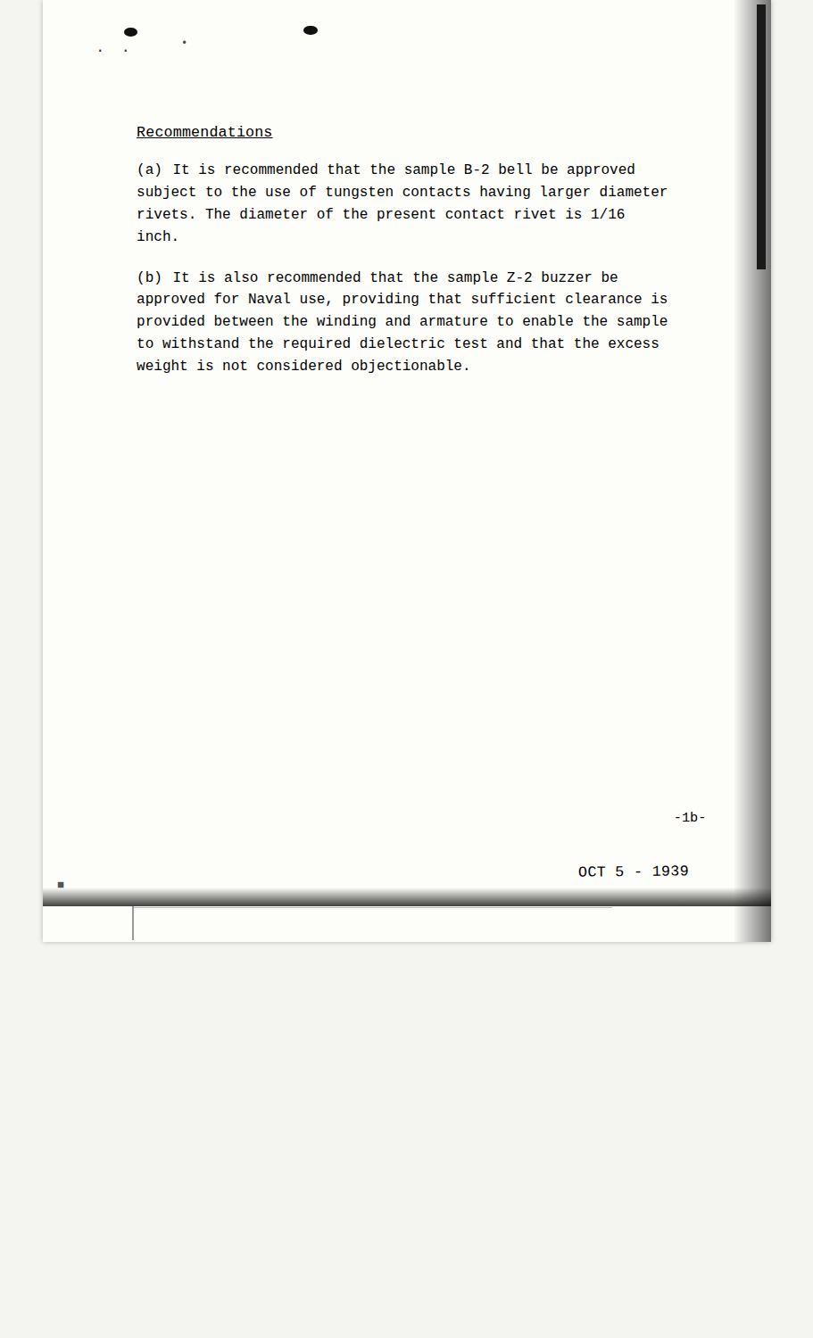. .
Recommendations
(a) It is recommended that the sample B-2 bell be approved subject to the use of tungsten contacts having larger diameter rivets. The diameter of the present contact rivet is 1/16 inch.
(b) It is also recommended that the sample Z-2 buzzer be approved for Naval use, providing that sufficient clearance is provided between the winding and armature to enable the sample to withstand the required dielectric test and that the excess weight is not considered objectionable.
•
-1b-
OCT 5 - 1939
■